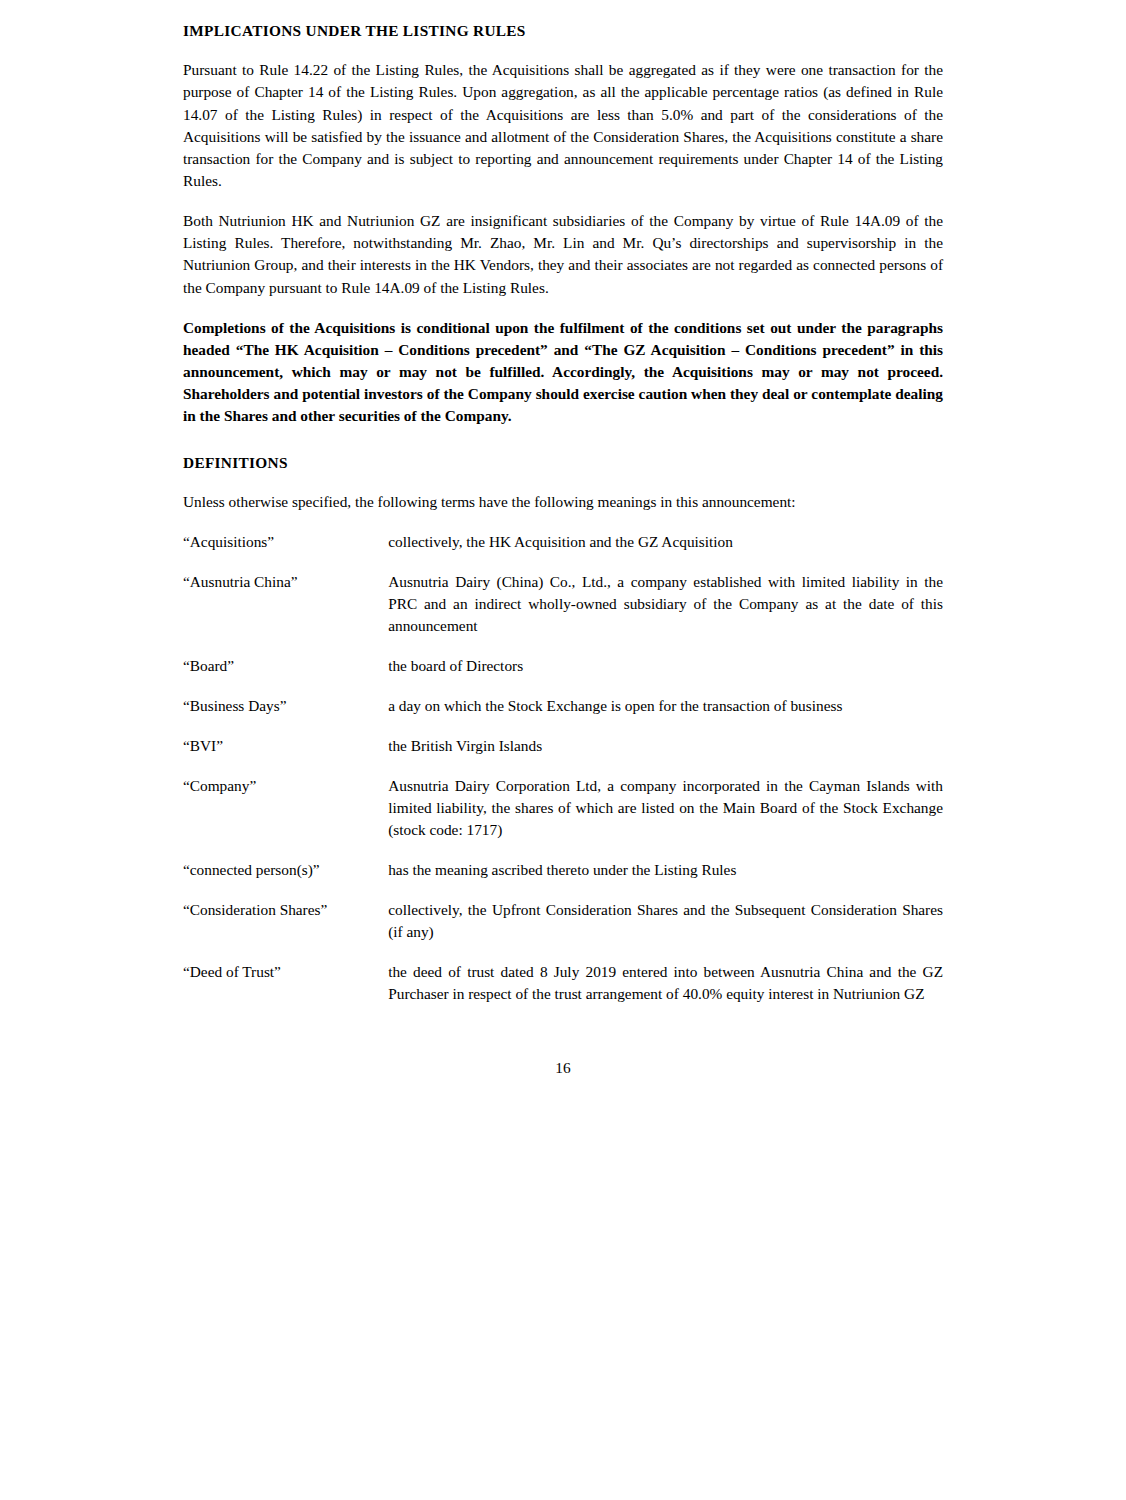IMPLICATIONS UNDER THE LISTING RULES
Pursuant to Rule 14.22 of the Listing Rules, the Acquisitions shall be aggregated as if they were one transaction for the purpose of Chapter 14 of the Listing Rules. Upon aggregation, as all the applicable percentage ratios (as defined in Rule 14.07 of the Listing Rules) in respect of the Acquisitions are less than 5.0% and part of the considerations of the Acquisitions will be satisfied by the issuance and allotment of the Consideration Shares, the Acquisitions constitute a share transaction for the Company and is subject to reporting and announcement requirements under Chapter 14 of the Listing Rules.
Both Nutriunion HK and Nutriunion GZ are insignificant subsidiaries of the Company by virtue of Rule 14A.09 of the Listing Rules. Therefore, notwithstanding Mr. Zhao, Mr. Lin and Mr. Qu’s directorships and supervisorship in the Nutriunion Group, and their interests in the HK Vendors, they and their associates are not regarded as connected persons of the Company pursuant to Rule 14A.09 of the Listing Rules.
Completions of the Acquisitions is conditional upon the fulfilment of the conditions set out under the paragraphs headed “The HK Acquisition – Conditions precedent” and “The GZ Acquisition – Conditions precedent” in this announcement, which may or may not be fulfilled. Accordingly, the Acquisitions may or may not proceed. Shareholders and potential investors of the Company should exercise caution when they deal or contemplate dealing in the Shares and other securities of the Company.
DEFINITIONS
Unless otherwise specified, the following terms have the following meanings in this announcement:
| “Acquisitions” | collectively, the HK Acquisition and the GZ Acquisition |
| “Ausnutria China” | Ausnutria Dairy (China) Co., Ltd., a company established with limited liability in the PRC and an indirect wholly-owned subsidiary of the Company as at the date of this announcement |
| “Board” | the board of Directors |
| “Business Days” | a day on which the Stock Exchange is open for the transaction of business |
| “BVI” | the British Virgin Islands |
| “Company” | Ausnutria Dairy Corporation Ltd, a company incorporated in the Cayman Islands with limited liability, the shares of which are listed on the Main Board of the Stock Exchange (stock code: 1717) |
| “connected person(s)” | has the meaning ascribed thereto under the Listing Rules |
| “Consideration Shares” | collectively, the Upfront Consideration Shares and the Subsequent Consideration Shares (if any) |
| “Deed of Trust” | the deed of trust dated 8 July 2019 entered into between Ausnutria China and the GZ Purchaser in respect of the trust arrangement of 40.0% equity interest in Nutriunion GZ |
16